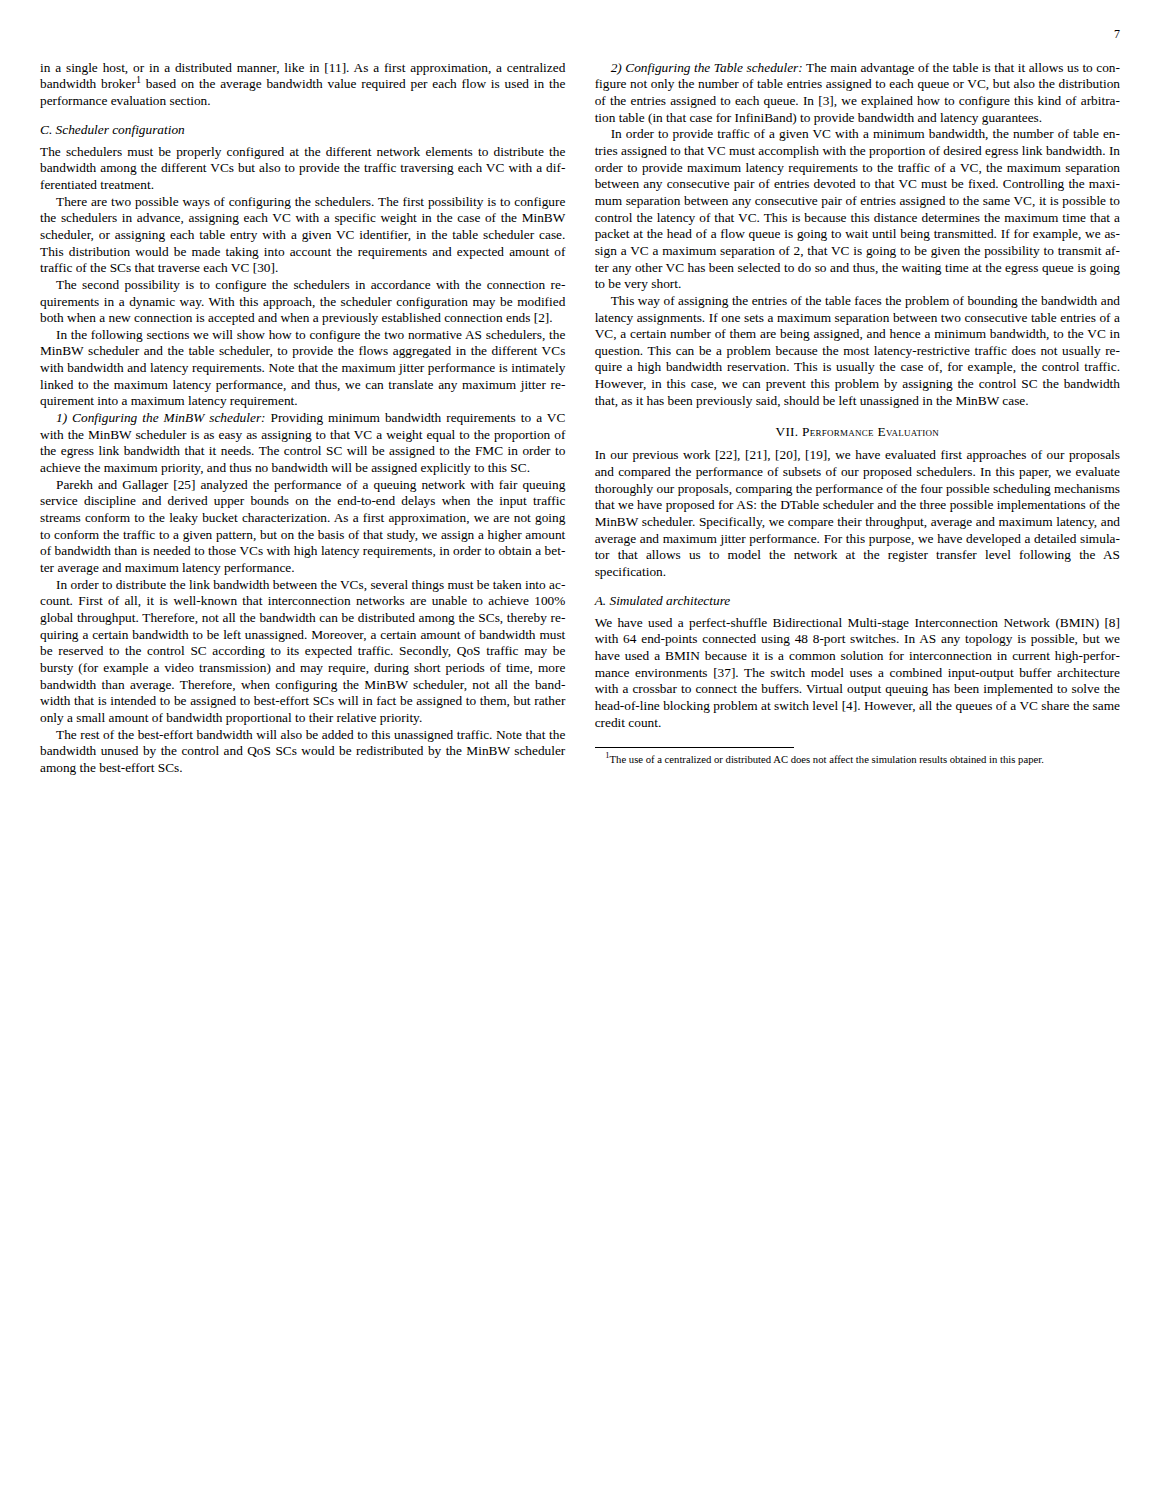7
in a single host, or in a distributed manner, like in [11]. As a first approximation, a centralized bandwidth broker1 based on the average bandwidth value required per each flow is used in the performance evaluation section.
C. Scheduler configuration
The schedulers must be properly configured at the different network elements to distribute the bandwidth among the different VCs but also to provide the traffic traversing each VC with a differentiated treatment.
There are two possible ways of configuring the schedulers. The first possibility is to configure the schedulers in advance, assigning each VC with a specific weight in the case of the MinBW scheduler, or assigning each table entry with a given VC identifier, in the table scheduler case. This distribution would be made taking into account the requirements and expected amount of traffic of the SCs that traverse each VC [30].
The second possibility is to configure the schedulers in accordance with the connection requirements in a dynamic way. With this approach, the scheduler configuration may be modified both when a new connection is accepted and when a previously established connection ends [2].
In the following sections we will show how to configure the two normative AS schedulers, the MinBW scheduler and the table scheduler, to provide the flows aggregated in the different VCs with bandwidth and latency requirements. Note that the maximum jitter performance is intimately linked to the maximum latency performance, and thus, we can translate any maximum jitter requirement into a maximum latency requirement.
1) Configuring the MinBW scheduler: Providing minimum bandwidth requirements to a VC with the MinBW scheduler is as easy as assigning to that VC a weight equal to the proportion of the egress link bandwidth that it needs. The control SC will be assigned to the FMC in order to achieve the maximum priority, and thus no bandwidth will be assigned explicitly to this SC.
Parekh and Gallager [25] analyzed the performance of a queuing network with fair queuing service discipline and derived upper bounds on the end-to-end delays when the input traffic streams conform to the leaky bucket characterization. As a first approximation, we are not going to conform the traffic to a given pattern, but on the basis of that study, we assign a higher amount of bandwidth than is needed to those VCs with high latency requirements, in order to obtain a better average and maximum latency performance.
In order to distribute the link bandwidth between the VCs, several things must be taken into account. First of all, it is well-known that interconnection networks are unable to achieve 100% global throughput. Therefore, not all the bandwidth can be distributed among the SCs, thereby requiring a certain bandwidth to be left unassigned. Moreover, a certain amount of bandwidth must be reserved to the control SC according to its expected traffic. Secondly, QoS traffic may be bursty (for example a video transmission) and may require, during short periods of time, more bandwidth than average. Therefore, when configuring the MinBW scheduler, not all the bandwidth that is intended to be assigned to best-effort SCs will in fact be assigned to them, but rather only a small amount of bandwidth proportional to their relative priority.
The rest of the best-effort bandwidth will also be added to this unassigned traffic. Note that the bandwidth unused by the control and QoS SCs would be redistributed by the MinBW scheduler among the best-effort SCs.
2) Configuring the Table scheduler: The main advantage of the table is that it allows us to configure not only the number of table entries assigned to each queue or VC, but also the distribution of the entries assigned to each queue. In [3], we explained how to configure this kind of arbitration table (in that case for InfiniBand) to provide bandwidth and latency guarantees.
In order to provide traffic of a given VC with a minimum bandwidth, the number of table entries assigned to that VC must accomplish with the proportion of desired egress link bandwidth. In order to provide maximum latency requirements to the traffic of a VC, the maximum separation between any consecutive pair of entries devoted to that VC must be fixed. Controlling the maximum separation between any consecutive pair of entries assigned to the same VC, it is possible to control the latency of that VC. This is because this distance determines the maximum time that a packet at the head of a flow queue is going to wait until being transmitted. If for example, we assign a VC a maximum separation of 2, that VC is going to be given the possibility to transmit after any other VC has been selected to do so and thus, the waiting time at the egress queue is going to be very short.
This way of assigning the entries of the table faces the problem of bounding the bandwidth and latency assignments. If one sets a maximum separation between two consecutive table entries of a VC, a certain number of them are being assigned, and hence a minimum bandwidth, to the VC in question. This can be a problem because the most latency-restrictive traffic does not usually require a high bandwidth reservation. This is usually the case of, for example, the control traffic. However, in this case, we can prevent this problem by assigning the control SC the bandwidth that, as it has been previously said, should be left unassigned in the MinBW case.
VII. Performance Evaluation
In our previous work [22], [21], [20], [19], we have evaluated first approaches of our proposals and compared the performance of subsets of our proposed schedulers. In this paper, we evaluate thoroughly our proposals, comparing the performance of the four possible scheduling mechanisms that we have proposed for AS: the DTable scheduler and the three possible implementations of the MinBW scheduler. Specifically, we compare their throughput, average and maximum latency, and average and maximum jitter performance. For this purpose, we have developed a detailed simulator that allows us to model the network at the register transfer level following the AS specification.
A. Simulated architecture
We have used a perfect-shuffle Bidirectional Multi-stage Interconnection Network (BMIN) [8] with 64 end-points connected using 48 8-port switches. In AS any topology is possible, but we have used a BMIN because it is a common solution for interconnection in current high-performance environments [37]. The switch model uses a combined input-output buffer architecture with a crossbar to connect the buffers. Virtual output queuing has been implemented to solve the head-of-line blocking problem at switch level [4]. However, all the queues of a VC share the same credit count.
1The use of a centralized or distributed AC does not affect the simulation results obtained in this paper.